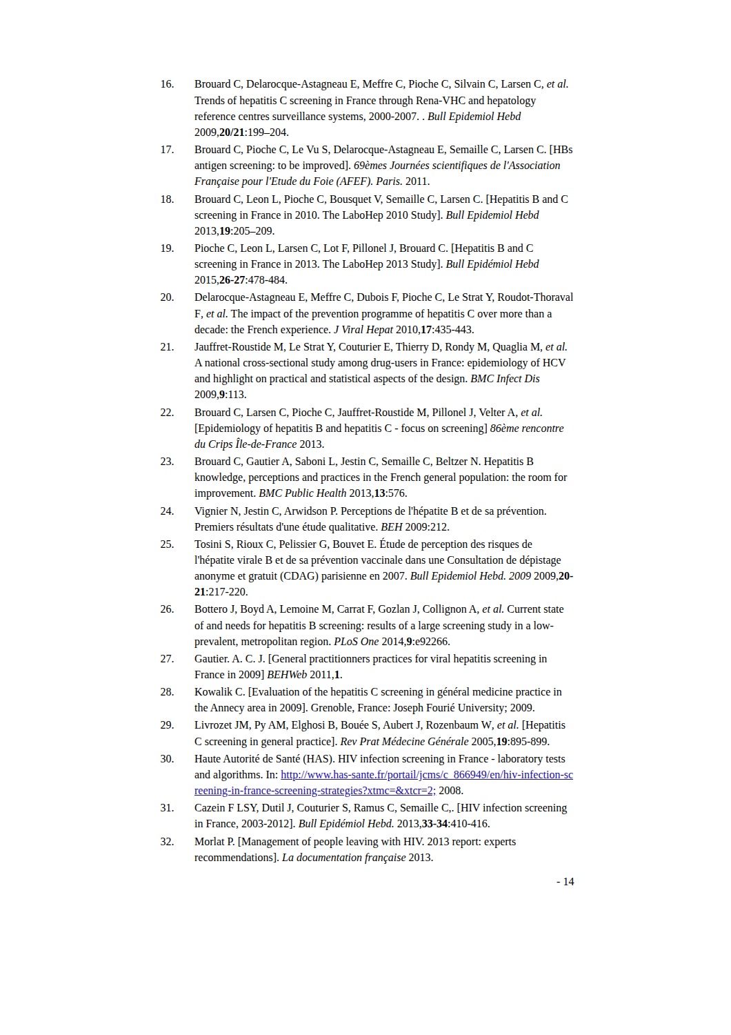16. Brouard C, Delarocque-Astagneau E, Meffre C, Pioche C, Silvain C, Larsen C, et al. Trends of hepatitis C screening in France through Rena-VHC and hepatology reference centres surveillance systems, 2000-2007. . Bull Epidemiol Hebd 2009,20/21:199–204.
17. Brouard C, Pioche C, Le Vu S, Delarocque-Astagneau E, Semaille C, Larsen C. [HBs antigen screening: to be improved]. 69èmes Journées scientifiques de l'Association Française pour l'Etude du Foie (AFEF). Paris. 2011.
18. Brouard C, Leon L, Pioche C, Bousquet V, Semaille C, Larsen C. [Hepatitis B and C screening in France in 2010. The LaboHep 2010 Study]. Bull Epidemiol Hebd 2013,19:205–209.
19. Pioche C, Leon L, Larsen C, Lot F, Pillonel J, Brouard C. [Hepatitis B and C screening in France in 2013. The LaboHep 2013 Study]. Bull Epidémiol Hebd 2015,26-27:478-484.
20. Delarocque-Astagneau E, Meffre C, Dubois F, Pioche C, Le Strat Y, Roudot-Thoraval F, et al. The impact of the prevention programme of hepatitis C over more than a decade: the French experience. J Viral Hepat 2010,17:435-443.
21. Jauffret-Roustide M, Le Strat Y, Couturier E, Thierry D, Rondy M, Quaglia M, et al. A national cross-sectional study among drug-users in France: epidemiology of HCV and highlight on practical and statistical aspects of the design. BMC Infect Dis 2009,9:113.
22. Brouard C, Larsen C, Pioche C, Jauffret-Roustide M, Pillonel J, Velter A, et al. [Epidemiology of hepatitis B and hepatitis C - focus on screening] 86ème rencontre du Crips Île-de-France 2013.
23. Brouard C, Gautier A, Saboni L, Jestin C, Semaille C, Beltzer N. Hepatitis B knowledge, perceptions and practices in the French general population: the room for improvement. BMC Public Health 2013,13:576.
24. Vignier N, Jestin C, Arwidson P. Perceptions de l'hépatite B et de sa prévention. Premiers résultats d'une étude qualitative. BEH 2009:212.
25. Tosini S, Rioux C, Pelissier G, Bouvet E. Étude de perception des risques de l'hépatite virale B et de sa prévention vaccinale dans une Consultation de dépistage anonyme et gratuit (CDAG) parisienne en 2007. Bull Epidemiol Hebd. 2009 2009,20-21:217-220.
26. Bottero J, Boyd A, Lemoine M, Carrat F, Gozlan J, Collignon A, et al. Current state of and needs for hepatitis B screening: results of a large screening study in a low-prevalent, metropolitan region. PLoS One 2014,9:e92266.
27. Gautier. A. C. J. [General practitionners practices for viral hepatitis screening in France in 2009] BEHWeb 2011,1.
28. Kowalik C. [Evaluation of the hepatitis C screening in général medicine practice in the Annecy area in 2009]. Grenoble, France: Joseph Fourié University; 2009.
29. Livrozet JM, Py AM, Elghosi B, Bouée S, Aubert J, Rozenbaum W, et al. [Hepatitis C screening in general practice]. Rev Prat Médecine Générale 2005,19:895-899.
30. Haute Autorité de Santé (HAS). HIV infection screening in France - laboratory tests and algorithms. In: http://www.has-sante.fr/portail/jcms/c_866949/en/hiv-infection-screening-in-france-screening-strategies?xtmc=&xtcr=2; 2008.
31. Cazein F LSY, Dutil J, Couturier S, Ramus C, Semaille C,. [HIV infection screening in France, 2003-2012]. Bull Epidémiol Hebd. 2013,33-34:410-416.
32. Morlat P. [Management of people leaving with HIV. 2013 report: experts recommendations]. La documentation française 2013.
- 14